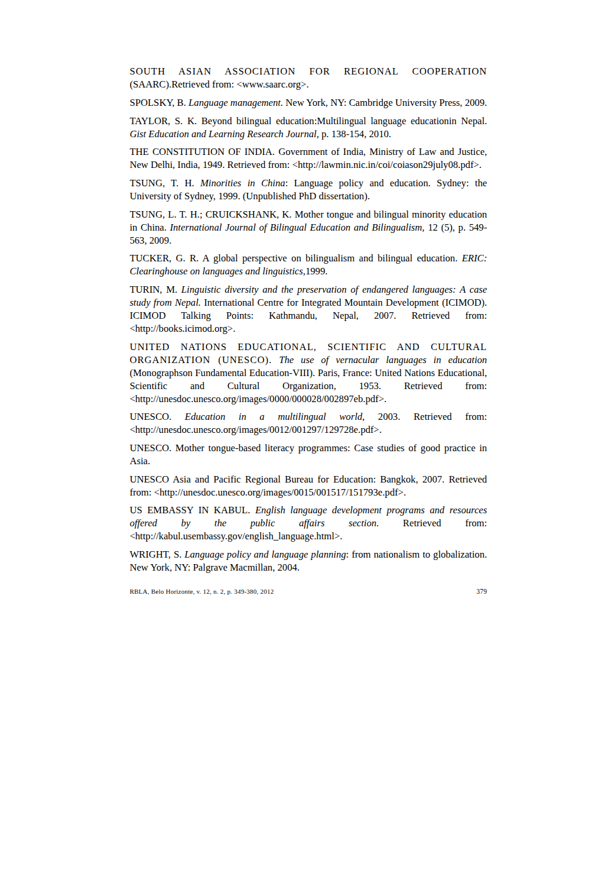SOUTH ASIAN ASSOCIATION FOR REGIONAL COOPERATION (SAARC).Retrieved from: <www.saarc.org>.
SPOLSKY, B. Language management. New York, NY: Cambridge University Press, 2009.
TAYLOR, S. K. Beyond bilingual education:Multilingual language educationin Nepal. Gist Education and Learning Research Journal, p. 138-154, 2010.
THE CONSTITUTION OF INDIA. Government of India, Ministry of Law and Justice, New Delhi, India, 1949. Retrieved from: <http://lawmin.nic.in/coi/coiason29july08.pdf>.
TSUNG, T. H. Minorities in China: Language policy and education. Sydney: the University of Sydney, 1999. (Unpublished PhD dissertation).
TSUNG, L. T. H.; CRUICKSHANK, K. Mother tongue and bilingual minority education in China. International Journal of Bilingual Education and Bilingualism, 12 (5), p. 549-563, 2009.
TUCKER, G. R. A global perspective on bilingualism and bilingual education. ERIC: Clearinghouse on languages and linguistics,1999.
TURIN, M. Linguistic diversity and the preservation of endangered languages: A case study from Nepal. International Centre for Integrated Mountain Development (ICIMOD). ICIMOD Talking Points: Kathmandu, Nepal, 2007. Retrieved from: <http://books.icimod.org>.
UNITED NATIONS EDUCATIONAL, SCIENTIFIC AND CULTURAL ORGANIZATION (UNESCO). The use of vernacular languages in education (Monographson Fundamental Education-VIII). Paris, France: United Nations Educational, Scientific and Cultural Organization, 1953. Retrieved from: <http://unesdoc.unesco.org/images/0000/000028/002897eb.pdf>.
UNESCO. Education in a multilingual world, 2003. Retrieved from: <http://unesdoc.unesco.org/images/0012/001297/129728e.pdf>.
UNESCO. Mother tongue-based literacy programmes: Case studies of good practice in Asia.
UNESCO Asia and Pacific Regional Bureau for Education: Bangkok, 2007. Retrieved from: <http://unesdoc.unesco.org/images/0015/001517/151793e.pdf>.
US EMBASSY IN KABUL. English language development programs and resources offered by the public affairs section. Retrieved from: <http://kabul.usembassy.gov/english_language.html>.
WRIGHT, S. Language policy and language planning: from nationalism to globalization. New York, NY: Palgrave Macmillan, 2004.
RBLA, Belo Horizonte, v. 12, n. 2, p. 349-380, 2012 379